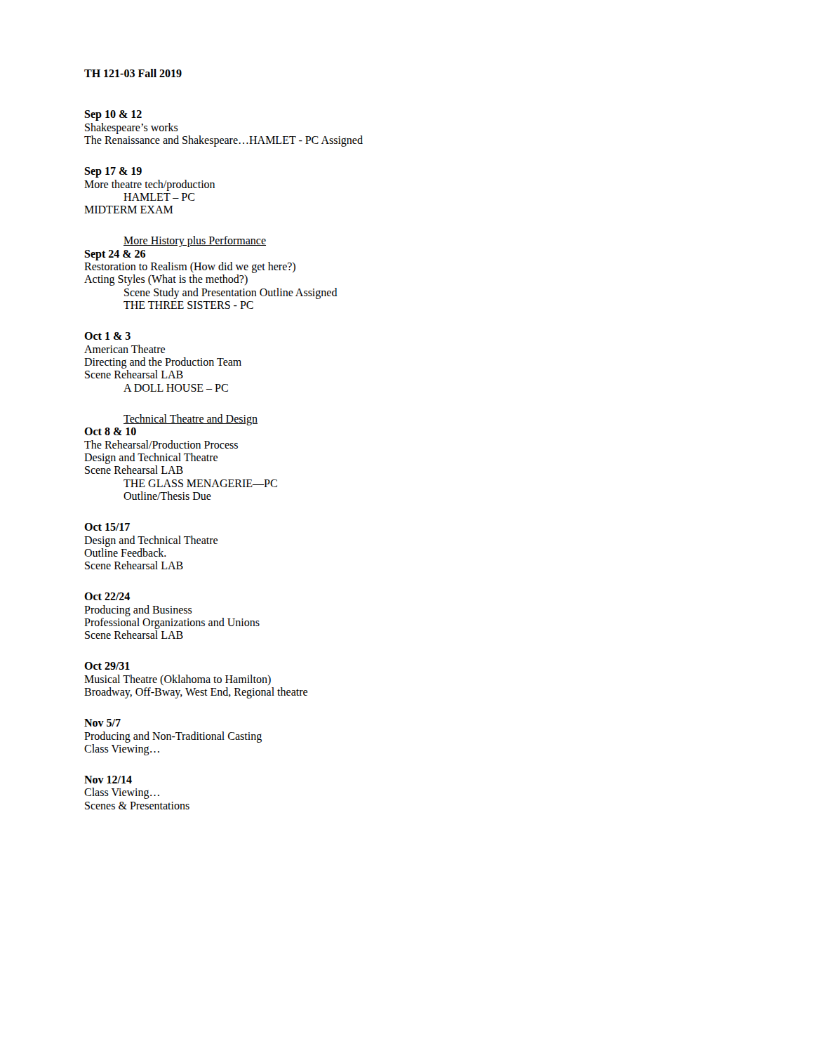TH 121-03 Fall 2019
Sep 10 & 12
Shakespeare’s works
The Renaissance and Shakespeare…HAMLET - PC Assigned
Sep 17 & 19
More theatre tech/production
HAMLET – PC
MIDTERM EXAM
More History plus Performance
Sept 24 & 26
Restoration to Realism (How did we get here?)
Acting Styles (What is the method?)
Scene Study and Presentation Outline Assigned
THE THREE SISTERS - PC
Oct 1 & 3
American Theatre
Directing and the Production Team
Scene Rehearsal LAB
A DOLL HOUSE – PC
Technical Theatre and Design
Oct 8 & 10
The Rehearsal/Production Process
Design and Technical Theatre
Scene Rehearsal LAB
THE GLASS MENAGERIE—PC
Outline/Thesis Due
Oct 15/17
Design and Technical Theatre
Outline Feedback.
Scene Rehearsal LAB
Oct 22/24
Producing and Business
Professional Organizations and Unions
Scene Rehearsal LAB
Oct 29/31
Musical Theatre (Oklahoma to Hamilton)
Broadway, Off-Bway, West End, Regional theatre
Nov 5/7
Producing and Non-Traditional Casting
Class Viewing…
Nov 12/14
Class Viewing…
Scenes & Presentations